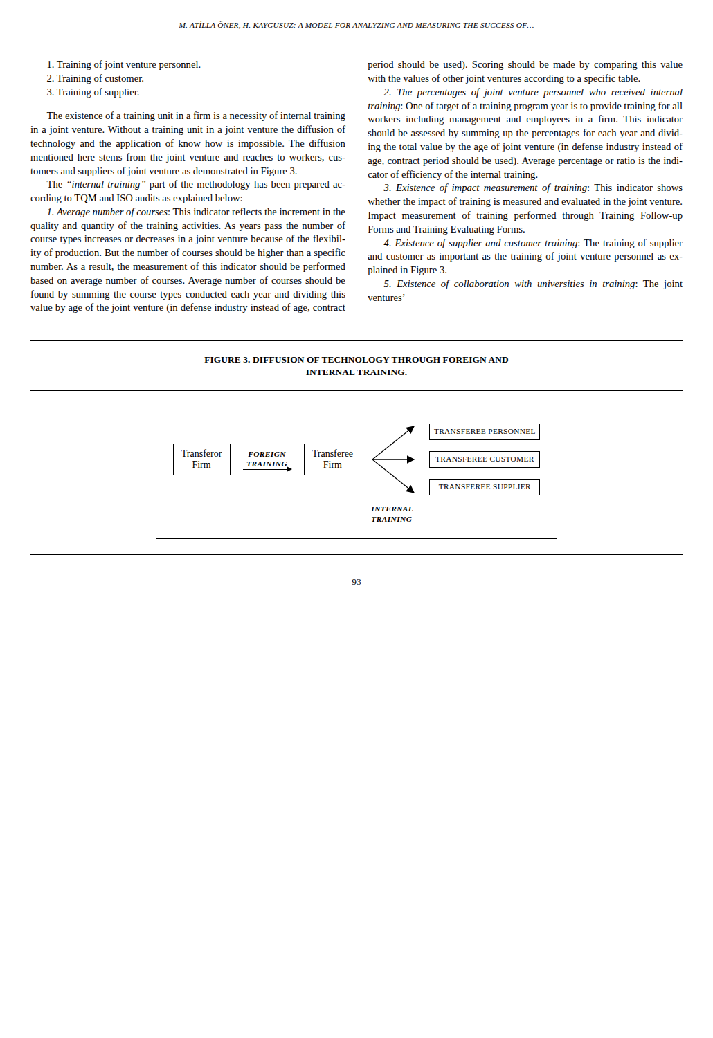M. Atİlla Öner, H. Kaygusuz: A Model for Analyzing and Measuring the Success of…
1. Training of joint venture personnel.
2. Training of customer.
3. Training of supplier.
The existence of a training unit in a firm is a necessity of internal training in a joint venture. Without a training unit in a joint venture the diffusion of technology and the application of know how is impossible. The diffusion mentioned here stems from the joint venture and reaches to workers, customers and suppliers of joint venture as demonstrated in Figure 3.
The “internal training” part of the methodology has been prepared according to TQM and ISO audits as explained below:
1. Average number of courses: This indicator reflects the increment in the quality and quantity of the training activities. As years pass the number of course types increases or decreases in a joint venture because of the flexibility of production. But the number of courses should be higher than a specific number. As a result, the measurement of this indicator should be performed based on average number of courses. Average number of courses should be found by summing the course types conducted each year and dividing this value by age of the joint venture (in defense industry instead of age, contract period should be used). Scoring should be made by comparing this value with the values of other joint ventures according to a specific table.
2. The percentages of joint venture personnel who received internal training: One of target of a training program year is to provide training for all workers including management and employees in a firm. This indicator should be assessed by summing up the percentages for each year and dividing the total value by the age of joint venture (in defense industry instead of age, contract period should be used). Average percentage or ratio is the indicator of efficiency of the internal training.
3. Existence of impact measurement of training: This indicator shows whether the impact of training is measured and evaluated in the joint venture. Impact measurement of training performed through Training Follow-up Forms and Training Evaluating Forms.
4. Existence of supplier and customer training: The training of supplier and customer as important as the training of joint venture personnel as explained in Figure 3.
5. Existence of collaboration with universities in training: The joint ventures’
Figure 3. Diffusion of Technology Through Foreign and
Internal Training.
| Transferor Firm | | Foreign Training | | Transferee Firm | | | | Transferee Personnel |
| | | | | Transferee Customer |
| | | | | Transferee Supplier |
| | | Internal Training |
93